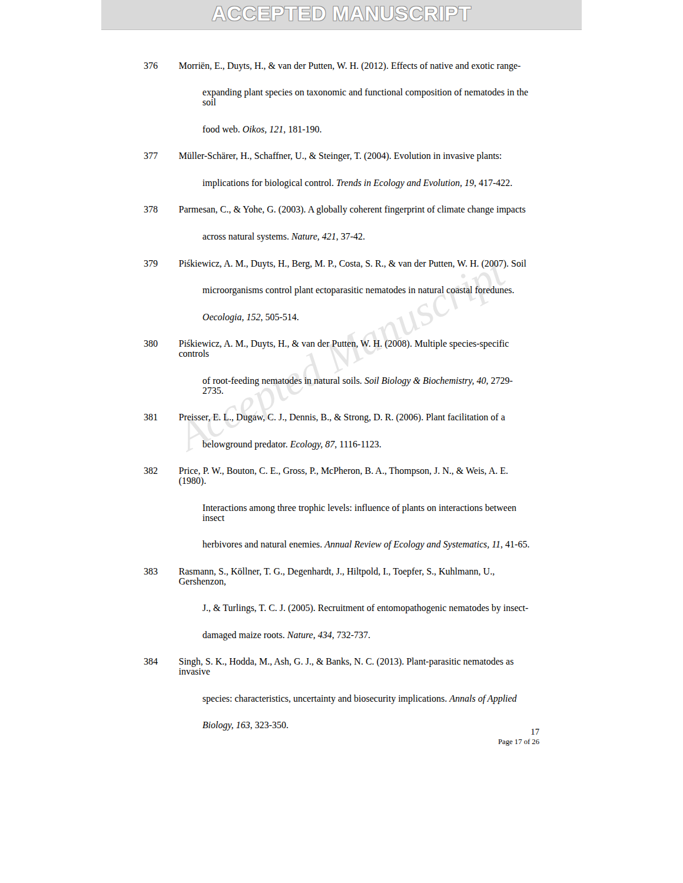ACCEPTED MANUSCRIPT
Accepted Manuscript
Morriën, E., Duyts, H., & van der Putten, W. H. (2012). Effects of native and exotic range- expanding plant species on taxonomic and functional composition of nematodes in the soil food web. Oikos, 121, 181-190.
Müller-Schärer, H., Schaffner, U., & Steinger, T. (2004). Evolution in invasive plants: implications for biological control. Trends in Ecology and Evolution, 19, 417-422.
Parmesan, C., & Yohe, G. (2003). A globally coherent fingerprint of climate change impacts across natural systems. Nature, 421, 37-42.
Piśkiewicz, A. M., Duyts, H., Berg, M. P., Costa, S. R., & van der Putten, W. H. (2007). Soil microorganisms control plant ectoparasitic nematodes in natural coastal foredunes. Oecologia, 152, 505-514.
Piśkiewicz, A. M., Duyts, H., & van der Putten, W. H. (2008). Multiple species-specific controls of root-feeding nematodes in natural soils. Soil Biology & Biochemistry, 40, 2729-2735.
Preisser, E. L., Dugaw, C. J., Dennis, B., & Strong, D. R. (2006). Plant facilitation of a belowground predator. Ecology, 87, 1116-1123.
Price, P. W., Bouton, C. E., Gross, P., McPheron, B. A., Thompson, J. N., & Weis, A. E. (1980). Interactions among three trophic levels: influence of plants on interactions between insect herbivores and natural enemies. Annual Review of Ecology and Systematics, 11, 41-65.
Rasmann, S., Köllner, T. G., Degenhardt, J., Hiltpold, I., Toepfer, S., Kuhlmann, U., Gershenzon, J., & Turlings, T. C. J. (2005). Recruitment of entomopathogenic nematodes by insect- damaged maize roots. Nature, 434, 732-737.
Singh, S. K., Hodda, M., Ash, G. J., & Banks, N. C. (2013). Plant-parasitic nematodes as invasive species: characteristics, uncertainty and biosecurity implications. Annals of Applied Biology, 163, 323-350.
17
Page 17 of 26